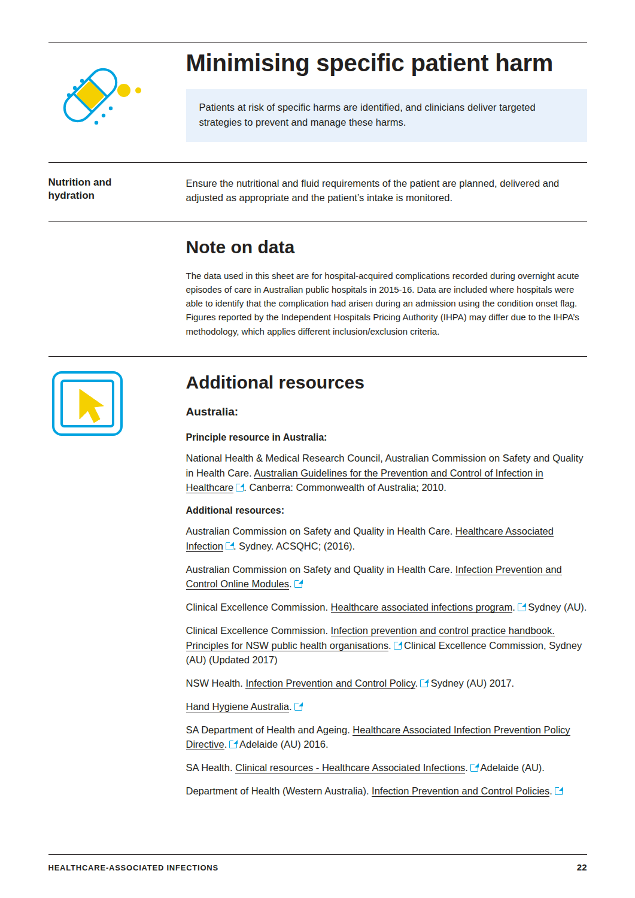Minimising specific patient harm
Patients at risk of specific harms are identified, and clinicians deliver targeted strategies to prevent and manage these harms.
Nutrition and
hydration
Ensure the nutritional and fluid requirements of the patient are planned, delivered and adjusted as appropriate and the patient’s intake is monitored.
Note on data
The data used in this sheet are for hospital-acquired complications recorded during overnight acute episodes of care in Australian public hospitals in 2015-16. Data are included where hospitals were able to identify that the complication had arisen during an admission using the condition onset flag. Figures reported by the Independent Hospitals Pricing Authority (IHPA) may differ due to the IHPA’s methodology, which applies different inclusion/exclusion criteria.
Additional resources
Australia:
Principle resource in Australia:
National Health & Medical Research Council, Australian Commission on Safety and Quality in Health Care. Australian Guidelines for the Prevention and Control of Infection in Healthcare . Canberra: Commonwealth of Australia; 2010.
Additional resources:
Australian Commission on Safety and Quality in Health Care. Healthcare Associated Infection . Sydney. ACSQHC; (2016).
Australian Commission on Safety and Quality in Health Care. Infection Prevention and Control Online Modules.
Clinical Excellence Commission. Healthcare associated infections program. Sydney (AU).
Clinical Excellence Commission. Infection prevention and control practice handbook. Principles for NSW public health organisations. Clinical Excellence Commission, Sydney (AU) (Updated 2017)
NSW Health. Infection Prevention and Control Policy. Sydney (AU) 2017.
Hand Hygiene Australia.
SA Department of Health and Ageing. Healthcare Associated Infection Prevention Policy Directive. Adelaide (AU) 2016.
SA Health. Clinical resources - Healthcare Associated Infections. Adelaide (AU).
Department of Health (Western Australia). Infection Prevention and Control Policies.
Healthcare-associated infections 22